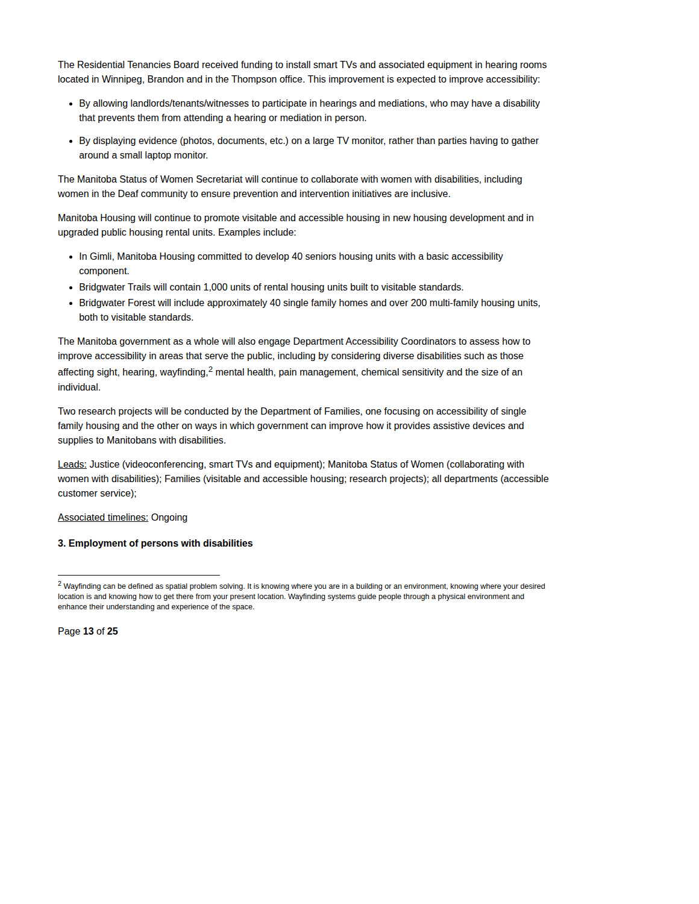The Residential Tenancies Board received funding to install smart TVs and associated equipment in hearing rooms located in Winnipeg, Brandon and in the Thompson office. This improvement is expected to improve accessibility:
By allowing landlords/tenants/witnesses to participate in hearings and mediations, who may have a disability that prevents them from attending a hearing or mediation in person.
By displaying evidence (photos, documents, etc.) on a large TV monitor, rather than parties having to gather around a small laptop monitor.
The Manitoba Status of Women Secretariat will continue to collaborate with women with disabilities, including women in the Deaf community to ensure prevention and intervention initiatives are inclusive.
Manitoba Housing will continue to promote visitable and accessible housing in new housing development and in upgraded public housing rental units. Examples include:
In Gimli, Manitoba Housing committed to develop 40 seniors housing units with a basic accessibility component.
Bridgwater Trails will contain 1,000 units of rental housing units built to visitable standards.
Bridgwater Forest will include approximately 40 single family homes and over 200 multi-family housing units, both to visitable standards.
The Manitoba government as a whole will also engage Department Accessibility Coordinators to assess how to improve accessibility in areas that serve the public, including by considering diverse disabilities such as those affecting sight, hearing, wayfinding,2 mental health, pain management, chemical sensitivity and the size of an individual.
Two research projects will be conducted by the Department of Families, one focusing on accessibility of single family housing and the other on ways in which government can improve how it provides assistive devices and supplies to Manitobans with disabilities.
Leads: Justice (videoconferencing, smart TVs and equipment); Manitoba Status of Women (collaborating with women with disabilities); Families (visitable and accessible housing; research projects); all departments (accessible customer service);
Associated timelines: Ongoing
3. Employment of persons with disabilities
2 Wayfinding can be defined as spatial problem solving. It is knowing where you are in a building or an environment, knowing where your desired location is and knowing how to get there from your present location. Wayfinding systems guide people through a physical environment and enhance their understanding and experience of the space.
Page 13 of 25